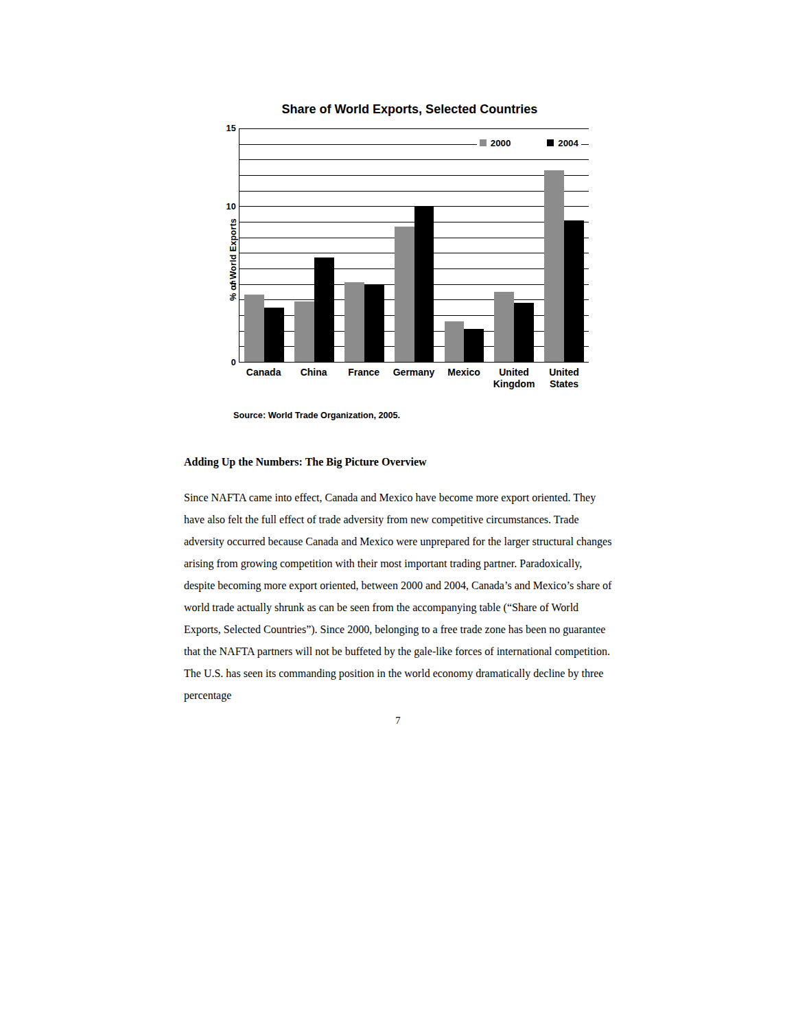Share of World Exports, Selected Countries
% of World Exports
15 10 5 0
2000 2004
Canada
China
France
Germany
Mexico
United
Kingdom
United
States
Source: World Trade Organization, 2005.
Adding Up the Numbers: The Big Picture Overview
Since NAFTA came into effect, Canada and Mexico have become more export oriented. They have also felt the full effect of trade adversity from new competitive circumstances. Trade adversity occurred because Canada and Mexico were unprepared for the larger structural changes arising from growing competition with their most important trading partner. Paradoxically, despite becoming more export oriented, between 2000 and 2004, Canada’s and Mexico’s share of world trade actually shrunk as can be seen from the accompanying table (“Share of World Exports, Selected Countries”). Since 2000, belonging to a free trade zone has been no guarantee that the NAFTA partners will not be buffeted by the gale-like forces of international competition. The U.S. has seen its commanding position in the world economy dramatically decline by three percentage
7